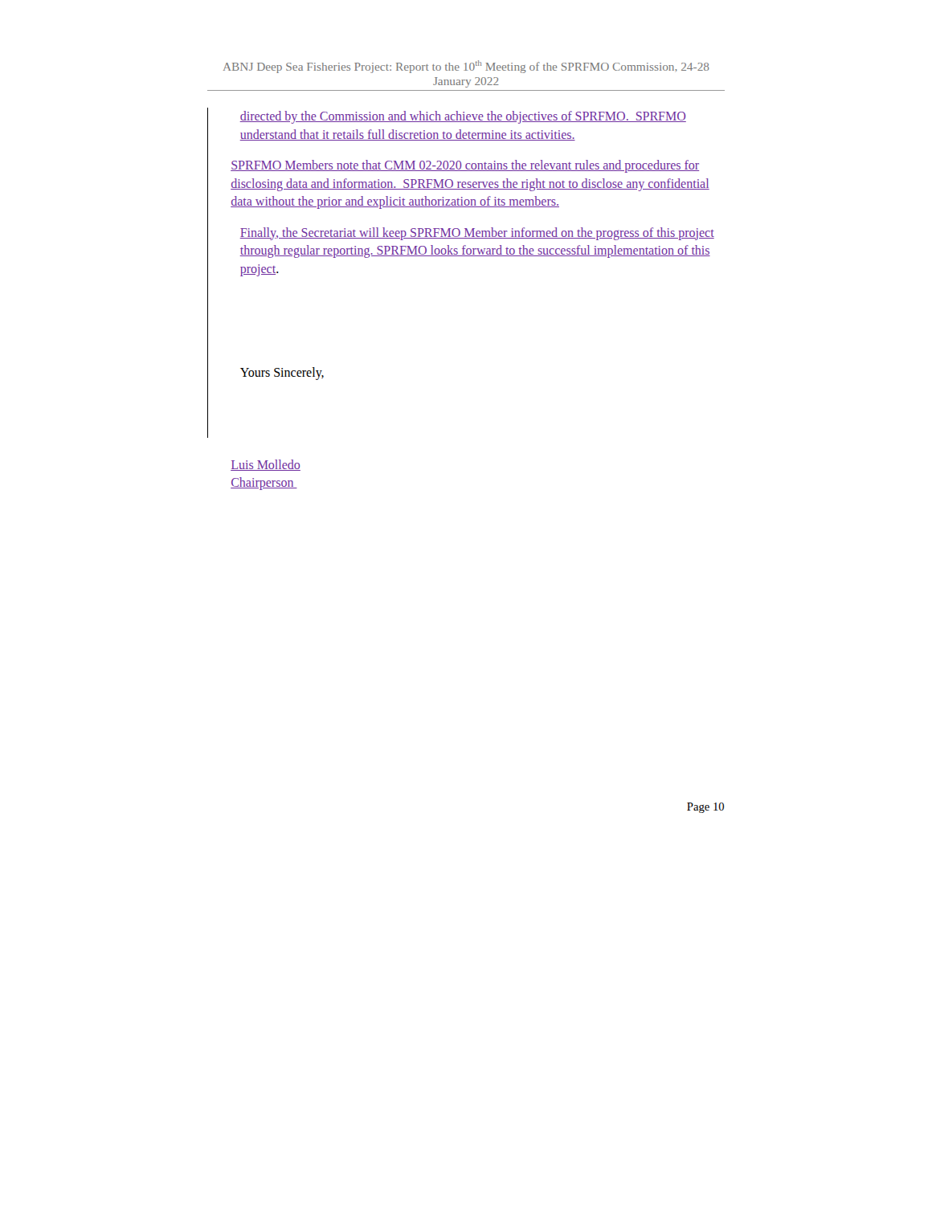ABNJ Deep Sea Fisheries Project: Report to the 10th Meeting of the SPRFMO Commission, 24-28 January 2022
directed by the Commission and which achieve the objectives of SPRFMO. SPRFMO understand that it retails full discretion to determine its activities.
SPRFMO Members note that CMM 02-2020 contains the relevant rules and procedures for disclosing data and information. SPRFMO reserves the right not to disclose any confidential data without the prior and explicit authorization of its members.
Finally, the Secretariat will keep SPRFMO Member informed on the progress of this project through regular reporting. SPRFMO looks forward to the successful implementation of this project.
Yours Sincerely,
Luis Molledo
Chairperson
Page 10